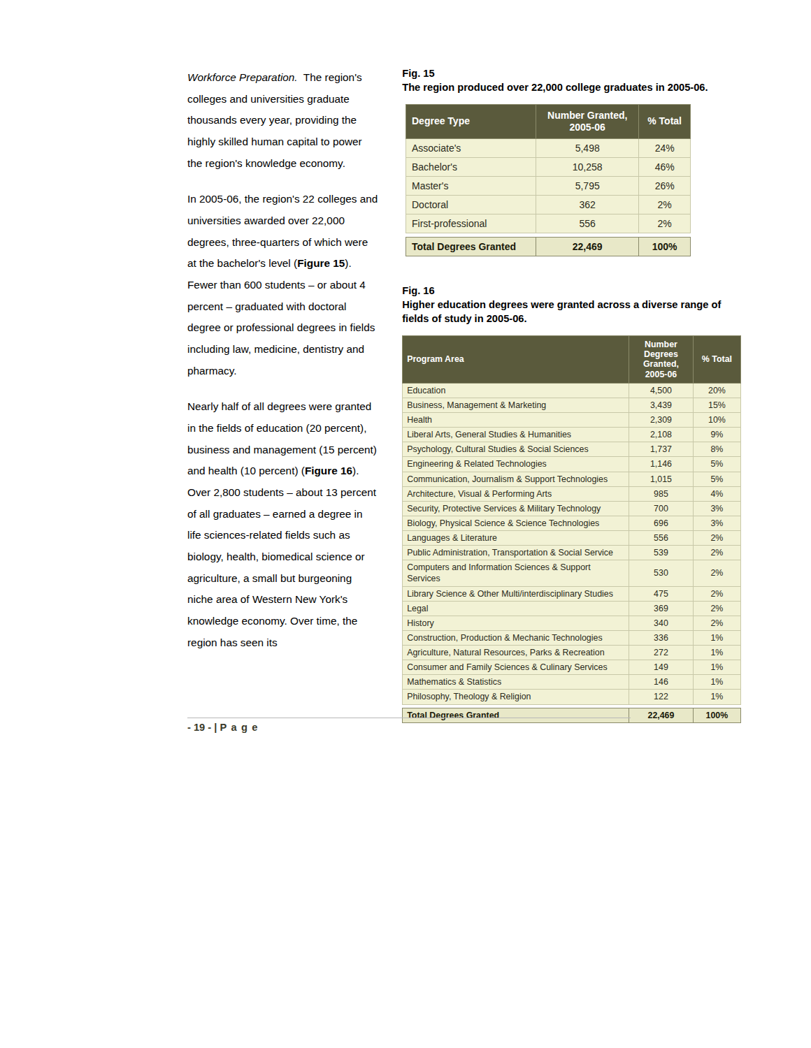Workforce Preparation. The region's colleges and universities graduate thousands every year, providing the highly skilled human capital to power the region's knowledge economy.
In 2005-06, the region's 22 colleges and universities awarded over 22,000 degrees, three-quarters of which were at the bachelor's level (Figure 15). Fewer than 600 students – or about 4 percent – graduated with doctoral degree or professional degrees in fields including law, medicine, dentistry and pharmacy.
Nearly half of all degrees were granted in the fields of education (20 percent), business and management (15 percent) and health (10 percent) (Figure 16). Over 2,800 students – about 13 percent of all graduates – earned a degree in life sciences-related fields such as biology, health, biomedical science or agriculture, a small but burgeoning niche area of Western New York's knowledge economy. Over time, the region has seen its
Fig. 15
The region produced over 22,000 college graduates in 2005-06.
| Degree Type | Number Granted, 2005-06 | % Total |
| --- | --- | --- |
| Associate's | 5,498 | 24% |
| Bachelor's | 10,258 | 46% |
| Master's | 5,795 | 26% |
| Doctoral | 362 | 2% |
| First-professional | 556 | 2% |
| Total Degrees Granted | 22,469 | 100% |
Fig. 16
Higher education degrees were granted across a diverse range of fields of study in 2005-06.
| Program Area | Number Degrees Granted, 2005-06 | % Total |
| --- | --- | --- |
| Education | 4,500 | 20% |
| Business, Management & Marketing | 3,439 | 15% |
| Health | 2,309 | 10% |
| Liberal Arts, General Studies & Humanities | 2,108 | 9% |
| Psychology, Cultural Studies & Social Sciences | 1,737 | 8% |
| Engineering & Related Technologies | 1,146 | 5% |
| Communication, Journalism & Support Technologies | 1,015 | 5% |
| Architecture, Visual & Performing Arts | 985 | 4% |
| Security, Protective Services & Military Technology | 700 | 3% |
| Biology, Physical Science & Science Technologies | 696 | 3% |
| Languages & Literature | 556 | 2% |
| Public Administration, Transportation & Social Service | 539 | 2% |
| Computers and Information Sciences & Support Services | 530 | 2% |
| Library Science & Other Multi/interdisciplinary Studies | 475 | 2% |
| Legal | 369 | 2% |
| History | 340 | 2% |
| Construction, Production & Mechanic Technologies | 336 | 1% |
| Agriculture, Natural Resources, Parks & Recreation | 272 | 1% |
| Consumer and Family Sciences & Culinary Services | 149 | 1% |
| Mathematics & Statistics | 146 | 1% |
| Philosophy, Theology & Religion | 122 | 1% |
| Total Degrees Granted | 22,469 | 100% |
- 19 - | P a g e